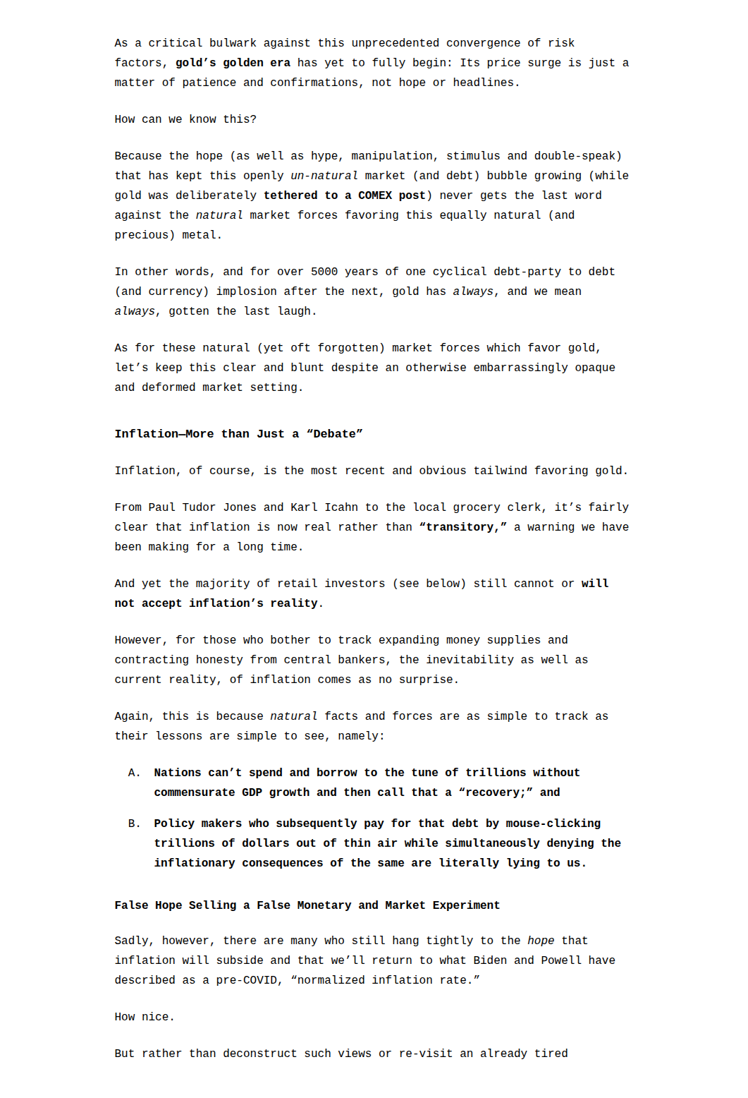As a critical bulwark against this unprecedented convergence of risk factors, gold’s golden era has yet to fully begin: Its price surge is just a matter of patience and confirmations, not hope or headlines.
How can we know this?
Because the hope (as well as hype, manipulation, stimulus and double-speak) that has kept this openly un-natural market (and debt) bubble growing (while gold was deliberately tethered to a COMEX post) never gets the last word against the natural market forces favoring this equally natural (and precious) metal.
In other words, and for over 5000 years of one cyclical debt-party to debt (and currency) implosion after the next, gold has always, and we mean always, gotten the last laugh.
As for these natural (yet oft forgotten) market forces which favor gold, let’s keep this clear and blunt despite an otherwise embarrassingly opaque and deformed market setting.
Inflation—More than Just a “Debate”
Inflation, of course, is the most recent and obvious tailwind favoring gold.
From Paul Tudor Jones and Karl Icahn to the local grocery clerk, it’s fairly clear that inflation is now real rather than “transitory,” a warning we have been making for a long time.
And yet the majority of retail investors (see below) still cannot or will not accept inflation’s reality.
However, for those who bother to track expanding money supplies and contracting honesty from central bankers, the inevitability as well as current reality, of inflation comes as no surprise.
Again, this is because natural facts and forces are as simple to track as their lessons are simple to see, namely:
Nations can’t spend and borrow to the tune of trillions without commensurate GDP growth and then call that a “recovery;” and
Policy makers who subsequently pay for that debt by mouse-clicking trillions of dollars out of thin air while simultaneously denying the inflationary consequences of the same are literally lying to us.
False Hope Selling a False Monetary and Market Experiment
Sadly, however, there are many who still hang tightly to the hope that inflation will subside and that we’ll return to what Biden and Powell have described as a pre-COVID, “normalized inflation rate.”
How nice.
But rather than deconstruct such views or re-visit an already tired